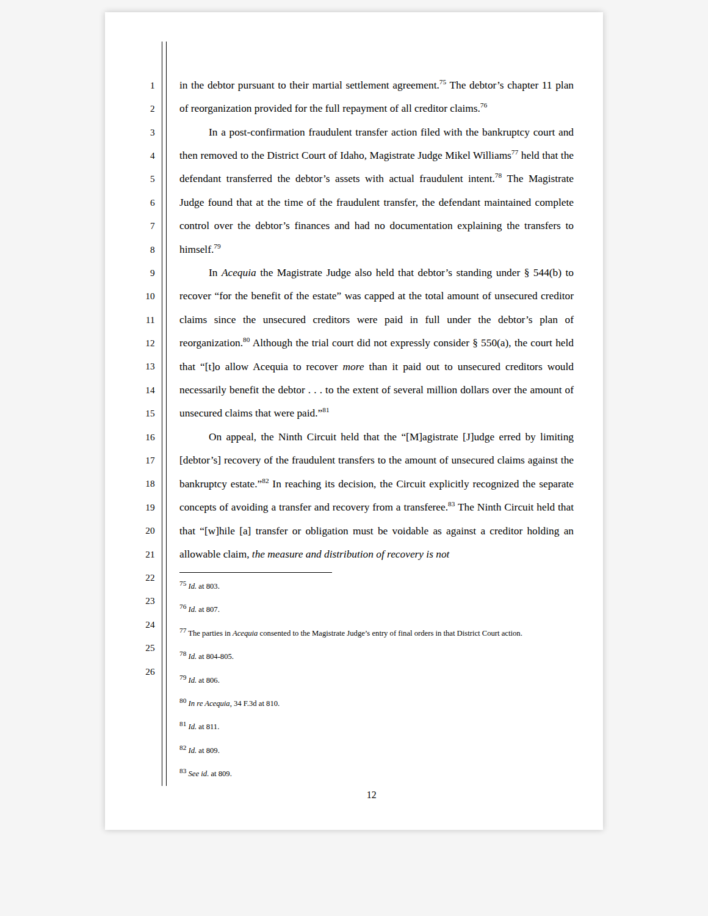1
2
3
4
5
6
7
8
9
10
11
12
13
14
15
16
17
18
19
20
21
22
23
24
25
26
in the debtor pursuant to their martial settlement agreement.75 The debtor’s chapter 11 plan of reorganization provided for the full repayment of all creditor claims.76
In a post-confirmation fraudulent transfer action filed with the bankruptcy court and then removed to the District Court of Idaho, Magistrate Judge Mikel Williams77 held that the defendant transferred the debtor’s assets with actual fraudulent intent.78 The Magistrate Judge found that at the time of the fraudulent transfer, the defendant maintained complete control over the debtor’s finances and had no documentation explaining the transfers to himself.79
In Acequia the Magistrate Judge also held that debtor’s standing under § 544(b) to recover “for the benefit of the estate” was capped at the total amount of unsecured creditor claims since the unsecured creditors were paid in full under the debtor’s plan of reorganization.80 Although the trial court did not expressly consider § 550(a), the court held that “[t]o allow Acequia to recover more than it paid out to unsecured creditors would necessarily benefit the debtor . . . to the extent of several million dollars over the amount of unsecured claims that were paid.”81
On appeal, the Ninth Circuit held that the “[M]agistrate [J]udge erred by limiting [debtor’s] recovery of the fraudulent transfers to the amount of unsecured claims against the bankruptcy estate.”82 In reaching its decision, the Circuit explicitly recognized the separate concepts of avoiding a transfer and recovery from a transferee.83 The Ninth Circuit held that that “[w]hile [a] transfer or obligation must be voidable as against a creditor holding an allowable claim, the measure and distribution of recovery is not
75 Id. at 803.
76 Id. at 807.
77 The parties in Acequia consented to the Magistrate Judge’s entry of final orders in that District Court action.
78 Id. at 804-805.
79 Id. at 806.
80 In re Acequia, 34 F.3d at 810.
81 Id. at 811.
82 Id. at 809.
83 See id. at 809.
12